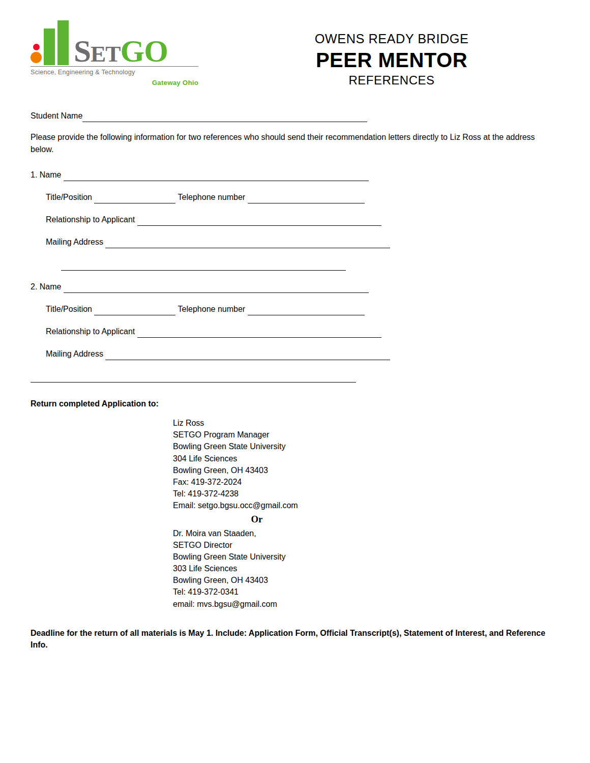SET GO
Science, Engineering & Technology Gateway Ohio
Owens Ready Bridge
Peer Mentor
References
Student Name
Please provide the following information for two references who should send their recommendation letters directly to Liz Ross at the address below.
1. Name
Title/Position Telephone number
Relationship to Applicant
Mailing Address
2. Name
Title/Position Telephone number
Relationship to Applicant
Mailing Address
Return completed Application to:
Liz Ross
SETGO Program Manager
Bowling Green State University
304 Life Sciences
Bowling Green, OH 43403
Fax: 419-372-2024
Tel: 419-372-4238
Email: setgo.bgsu.occ@gmail.com
Or
Dr. Moira van Staaden,
SETGO Director
Bowling Green State University
303 Life Sciences
Bowling Green, OH 43403
Tel: 419-372-0341
email: mvs.bgsu@gmail.com
Deadline for the return of all materials is May 1. Include: Application Form, Official Transcript(s), Statement of Interest, and Reference Info.